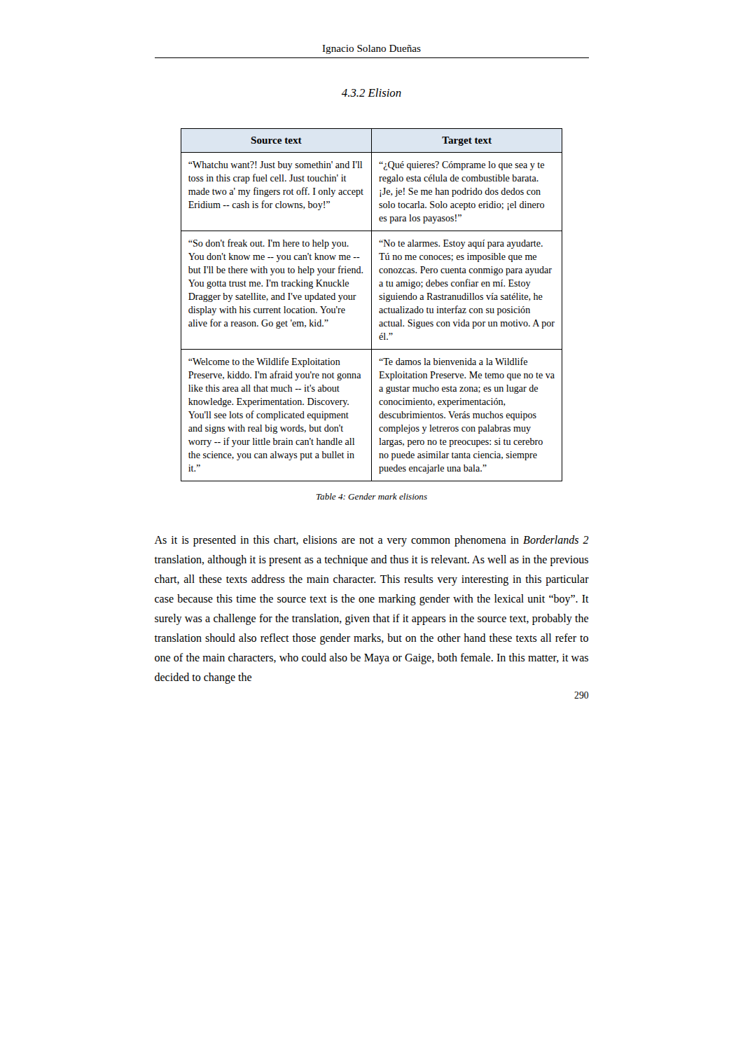Ignacio Solano Dueñas
4.3.2 Elision
| Source text | Target text |
| --- | --- |
| “Whatchu want?! Just buy somethin' and I'll toss in this crap fuel cell. Just touchin' it made two a' my fingers rot off. I only accept Eridium -- cash is for clowns, boy!” | “¿Qué quieres? Cómprame lo que sea y te regalo esta célula de combustible barata. ¡Je, je! Se me han podrido dos dedos con solo tocarla. Solo acepto eridio; ¡el dinero es para los payasos!” |
| “So don't freak out. I'm here to help you. You don't know me -- you can't know me -- but I'll be there with you to help your friend. You gotta trust me. I'm tracking Knuckle Dragger by satellite, and I've updated your display with his current location. You're alive for a reason. Go get 'em, kid.” | “No te alarmes. Estoy aquí para ayudarte. Tú no me conoces; es imposible que me conozcas. Pero cuenta conmigo para ayudar a tu amigo; debes confiar en mí. Estoy siguiendo a Rastranudillos vía satélite, he actualizado tu interfaz con su posición actual. Sigues con vida por un motivo. A por él.” |
| “Welcome to the Wildlife Exploitation Preserve, kiddo. I'm afraid you're not gonna like this area all that much -- it's about knowledge. Experimentation. Discovery. You'll see lots of complicated equipment and signs with real big words, but don't worry -- if your little brain can't handle all the science, you can always put a bullet in it.” | “Te damos la bienvenida a la Wildlife Exploitation Preserve. Me temo que no te va a gustar mucho esta zona; es un lugar de conocimiento, experimentación, descubrimientos. Verás muchos equipos complejos y letreros con palabras muy largas, pero no te preocupes: si tu cerebro no puede asimilar tanta ciencia, siempre puedes encajarle una bala.” |
Table 4: Gender mark elisions
As it is presented in this chart, elisions are not a very common phenomena in Borderlands 2 translation, although it is present as a technique and thus it is relevant. As well as in the previous chart, all these texts address the main character. This results very interesting in this particular case because this time the source text is the one marking gender with the lexical unit “boy”. It surely was a challenge for the translation, given that if it appears in the source text, probably the translation should also reflect those gender marks, but on the other hand these texts all refer to one of the main characters, who could also be Maya or Gaige, both female. In this matter, it was decided to change the
290